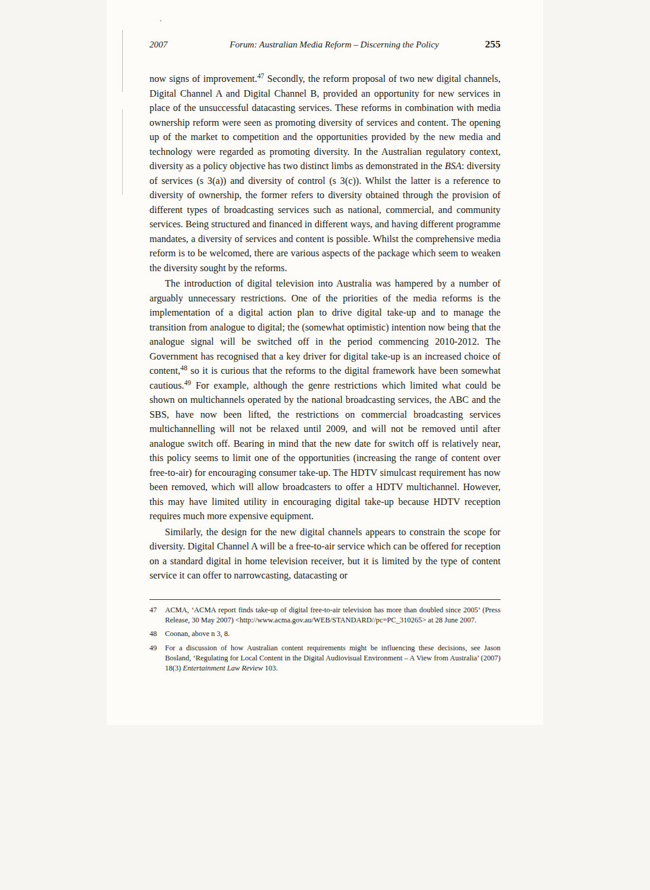.
2007
Forum: Australian Media Reform – Discerning the Policy
255
now signs of improvement.47 Secondly, the reform proposal of two new digital channels, Digital Channel A and Digital Channel B, provided an opportunity for new services in place of the unsuccessful datacasting services. These reforms in combination with media ownership reform were seen as promoting diversity of services and content. The opening up of the market to competition and the opportunities provided by the new media and technology were regarded as promoting diversity. In the Australian regulatory context, diversity as a policy objective has two distinct limbs as demonstrated in the BSA: diversity of services (s 3(a)) and diversity of control (s 3(c)). Whilst the latter is a reference to diversity of ownership, the former refers to diversity obtained through the provision of different types of broadcasting services such as national, commercial, and community services. Being structured and financed in different ways, and having different programme mandates, a diversity of services and content is possible. Whilst the comprehensive media reform is to be welcomed, there are various aspects of the package which seem to weaken the diversity sought by the reforms.
The introduction of digital television into Australia was hampered by a number of arguably unnecessary restrictions. One of the priorities of the media reforms is the implementation of a digital action plan to drive digital take-up and to manage the transition from analogue to digital; the (somewhat optimistic) intention now being that the analogue signal will be switched off in the period commencing 2010-2012. The Government has recognised that a key driver for digital take-up is an increased choice of content,48 so it is curious that the reforms to the digital framework have been somewhat cautious.49 For example, although the genre restrictions which limited what could be shown on multichannels operated by the national broadcasting services, the ABC and the SBS, have now been lifted, the restrictions on commercial broadcasting services multichannelling will not be relaxed until 2009, and will not be removed until after analogue switch off. Bearing in mind that the new date for switch off is relatively near, this policy seems to limit one of the opportunities (increasing the range of content over free-to-air) for encouraging consumer take-up. The HDTV simulcast requirement has now been removed, which will allow broadcasters to offer a HDTV multichannel. However, this may have limited utility in encouraging digital take-up because HDTV reception requires much more expensive equipment.
Similarly, the design for the new digital channels appears to constrain the scope for diversity. Digital Channel A will be a free-to-air service which can be offered for reception on a standard digital in home television receiver, but it is limited by the type of content service it can offer to narrowcasting, datacasting or
47
ACMA, ‘ACMA report finds take-up of digital free-to-air television has more than doubled since 2005’ (Press Release, 30 May 2007) <http://www.acma.gov.au/WEB/STANDARD//pc=PC_310265> at 28 June 2007.
48
Coonan, above n 3, 8.
49
For a discussion of how Australian content requirements might be influencing these decisions, see Jason Bosland, ‘Regulating for Local Content in the Digital Audiovisual Environment – A View from Australia’ (2007) 18(3) Entertainment Law Review 103.